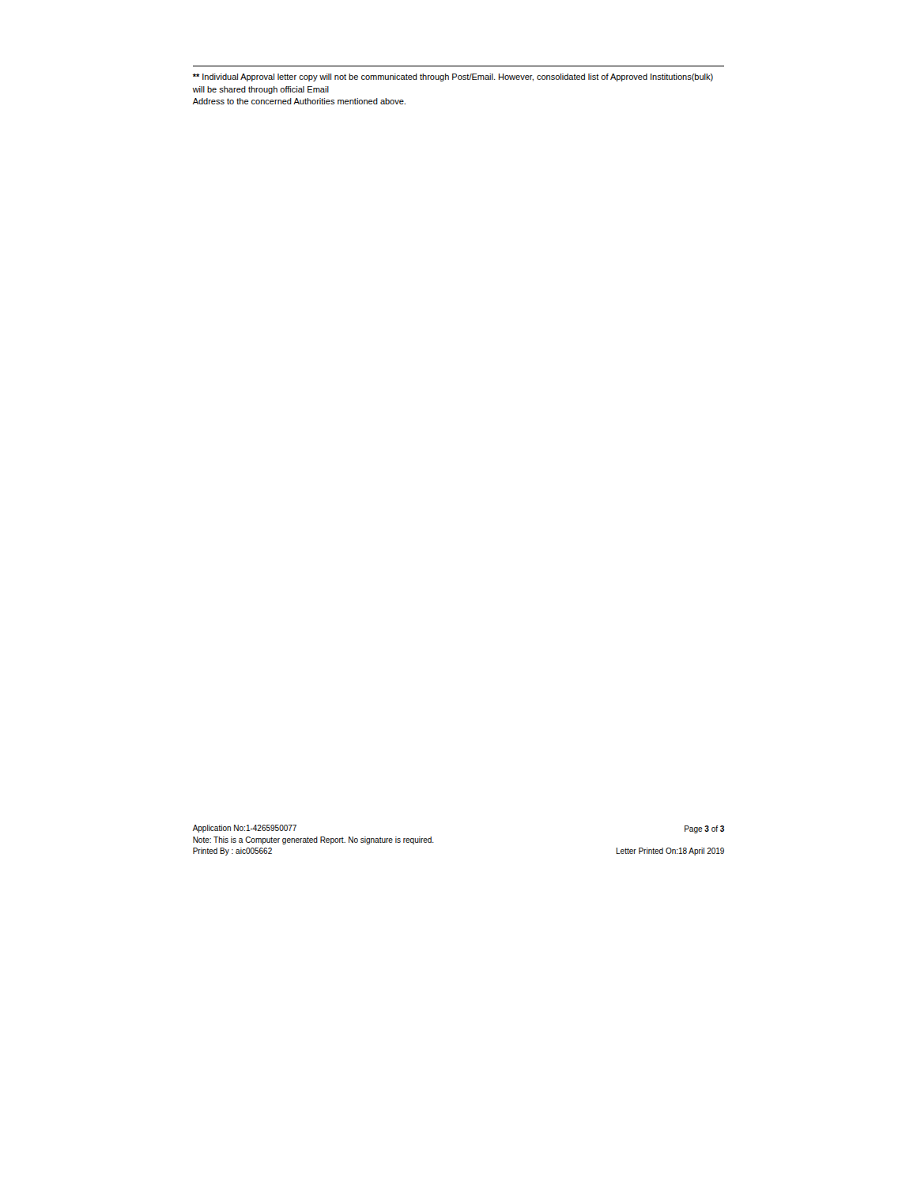** Individual Approval letter copy will not be communicated through Post/Email. However, consolidated list of Approved Institutions(bulk) will be shared through official Email Address to the concerned Authorities mentioned above.
Application No:1-4265950077
Note: This is a Computer generated Report. No signature is required.
Printed By : aic005662
Page 3 of 3
Letter Printed On:18 April 2019